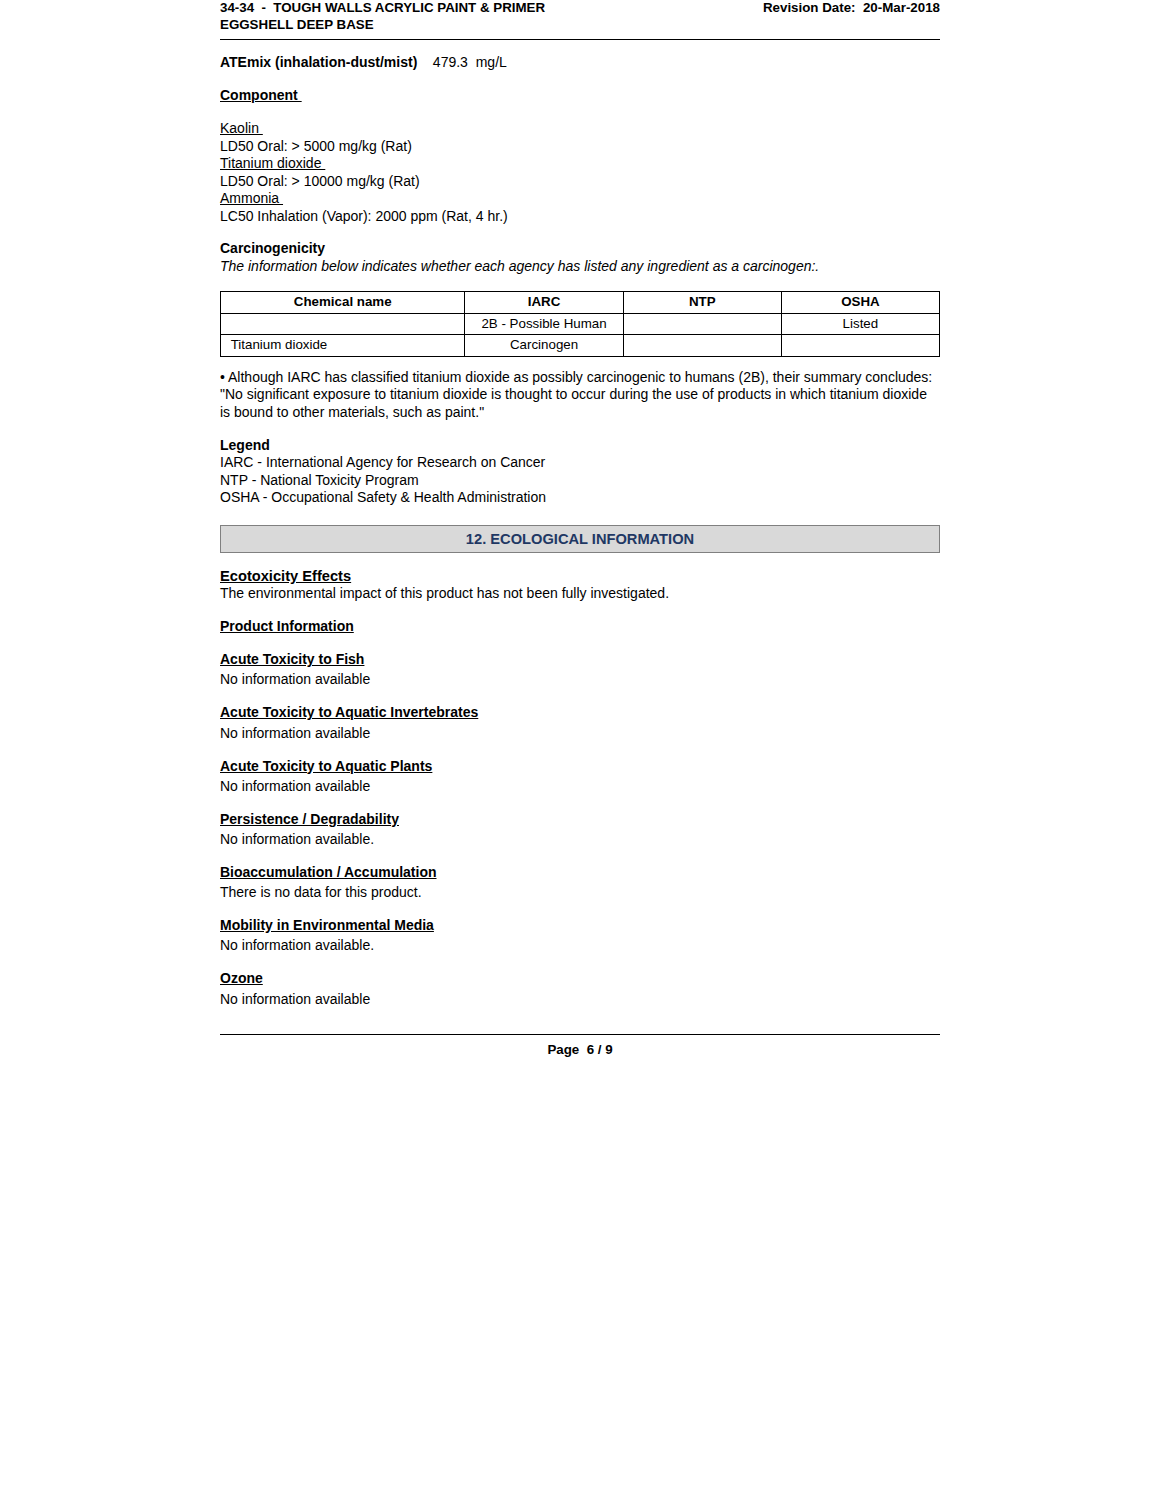34-34 - TOUGH WALLS ACRYLIC PAINT & PRIMER
EGGSHELL DEEP BASE
Revision Date: 20-Mar-2018
ATEmix (inhalation-dust/mist) 479.3 mg/L
Component
Kaolin
LD50 Oral: > 5000 mg/kg (Rat)
Titanium dioxide
LD50 Oral: > 10000 mg/kg (Rat)
Ammonia
LC50 Inhalation (Vapor): 2000 ppm (Rat, 4 hr.)
Carcinogenicity
The information below indicates whether each agency has listed any ingredient as a carcinogen:.
| Chemical name | IARC | NTP | OSHA |
| --- | --- | --- | --- |
| | 2B - Possible Human | | Listed |
| Titanium dioxide | Carcinogen | | |
• Although IARC has classified titanium dioxide as possibly carcinogenic to humans (2B), their summary concludes: "No significant exposure to titanium dioxide is thought to occur during the use of products in which titanium dioxide is bound to other materials, such as paint."
Legend
IARC - International Agency for Research on Cancer
NTP - National Toxicity Program
OSHA - Occupational Safety & Health Administration
12. ECOLOGICAL INFORMATION
Ecotoxicity Effects
The environmental impact of this product has not been fully investigated.
Product Information
Acute Toxicity to Fish
No information available
Acute Toxicity to Aquatic Invertebrates
No information available
Acute Toxicity to Aquatic Plants
No information available
Persistence / Degradability
No information available.
Bioaccumulation / Accumulation
There is no data for this product.
Mobility in Environmental Media
No information available.
Ozone
No information available
Page 6 / 9